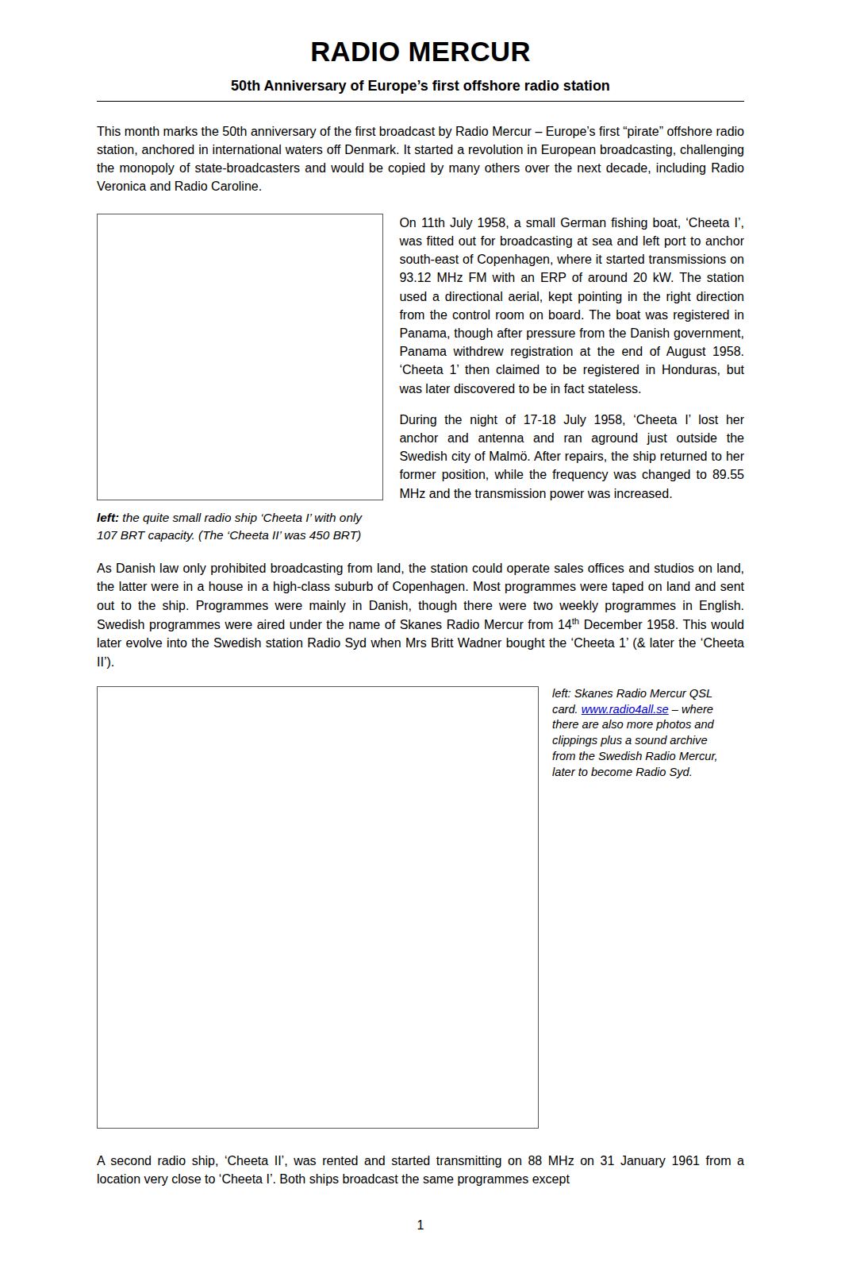RADIO MERCUR
50th Anniversary of Europe’s first offshore radio station
This month marks the 50th anniversary of the first broadcast by Radio Mercur – Europe’s first “pirate” offshore radio station, anchored in international waters off Denmark. It started a revolution in European broadcasting, challenging the monopoly of state-broadcasters and would be copied by many others over the next decade, including Radio Veronica and Radio Caroline.
left: the quite small radio ship ‘Cheeta I’ with only 107 BRT capacity. (The ‘Cheeta II’ was 450 BRT)
On 11th July 1958, a small German fishing boat, ‘Cheeta I’, was fitted out for broadcasting at sea and left port to anchor south-east of Copenhagen, where it started transmissions on 93.12 MHz FM with an ERP of around 20 kW. The station used a directional aerial, kept pointing in the right direction from the control room on board. The boat was registered in Panama, though after pressure from the Danish government, Panama withdrew registration at the end of August 1958. ‘Cheeta 1’ then claimed to be registered in Honduras, but was later discovered to be in fact stateless.
During the night of 17-18 July 1958, ‘Cheeta I’ lost her anchor and antenna and ran aground just outside the Swedish city of Malmö. After repairs, the ship returned to her former position, while the frequency was changed to 89.55 MHz and the transmission power was increased.
As Danish law only prohibited broadcasting from land, the station could operate sales offices and studios on land, the latter were in a house in a high-class suburb of Copenhagen. Most programmes were taped on land and sent out to the ship. Programmes were mainly in Danish, though there were two weekly programmes in English. Swedish programmes were aired under the name of Skanes Radio Mercur from 14th December 1958. This would later evolve into the Swedish station Radio Syd when Mrs Britt Wadner bought the ‘Cheeta 1’ (& later the ‘Cheeta II’).
left: Skanes Radio Mercur QSL card. www.radio4all.se – where there are also more photos and clippings plus a sound archive from the Swedish Radio Mercur, later to become Radio Syd.
A second radio ship, ‘Cheeta II’, was rented and started transmitting on 88 MHz on 31 January 1961 from a location very close to ‘Cheeta I’. Both ships broadcast the same programmes except
1